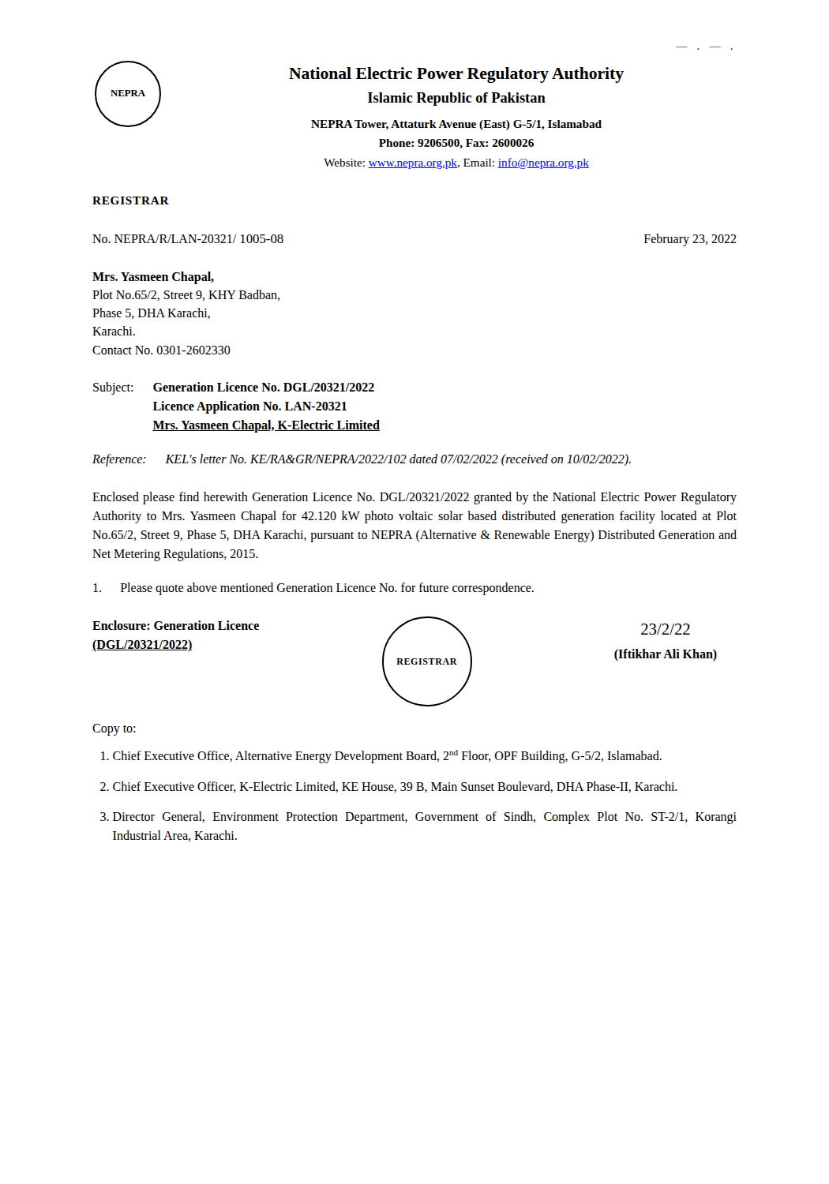— . — .
NEPRA
National Electric Power Regulatory Authority
Islamic Republic of Pakistan
NEPRA Tower, Attaturk Avenue (East) G-5/1, Islamabad
Phone: 9206500, Fax: 2600026
Website: www.nepra.org.pk, Email: info@nepra.org.pk
REGISTRAR
No. NEPRA/R/LAN-20321/ 1005-08 February 23, 2022
Mrs. Yasmeen Chapal,
Plot No.65/2, Street 9, KHY Badban,
Phase 5, DHA Karachi,
Karachi.
Contact No. 0301-2602330
Subject:
Generation Licence No. DGL/20321/2022
Licence Application No. LAN-20321
Mrs. Yasmeen Chapal, K-Electric Limited
Reference:
KEL's letter No. KE/RA&GR/NEPRA/2022/102 dated 07/02/2022 (received on 10/02/2022).
Enclosed please find herewith Generation Licence No. DGL/20321/2022 granted by the National Electric Power Regulatory Authority to Mrs. Yasmeen Chapal for 42.120 kW photo voltaic solar based distributed generation facility located at Plot No.65/2, Street 9, Phase 5, DHA Karachi, pursuant to NEPRA (Alternative & Renewable Energy) Distributed Generation and Net Metering Regulations, 2015.
Please quote above mentioned Generation Licence No. for future correspondence.
Enclosure: Generation Licence
(DGL/20321/2022)
REGISTRAR
23/2/22 (Iftikhar Ali Khan)
Copy to:
Chief Executive Office, Alternative Energy Development Board, 2nd Floor, OPF Building, G-5/2, Islamabad.
Chief Executive Officer, K-Electric Limited, KE House, 39 B, Main Sunset Boulevard, DHA Phase-II, Karachi.
Director General, Environment Protection Department, Government of Sindh, Complex Plot No. ST-2/1, Korangi Industrial Area, Karachi.